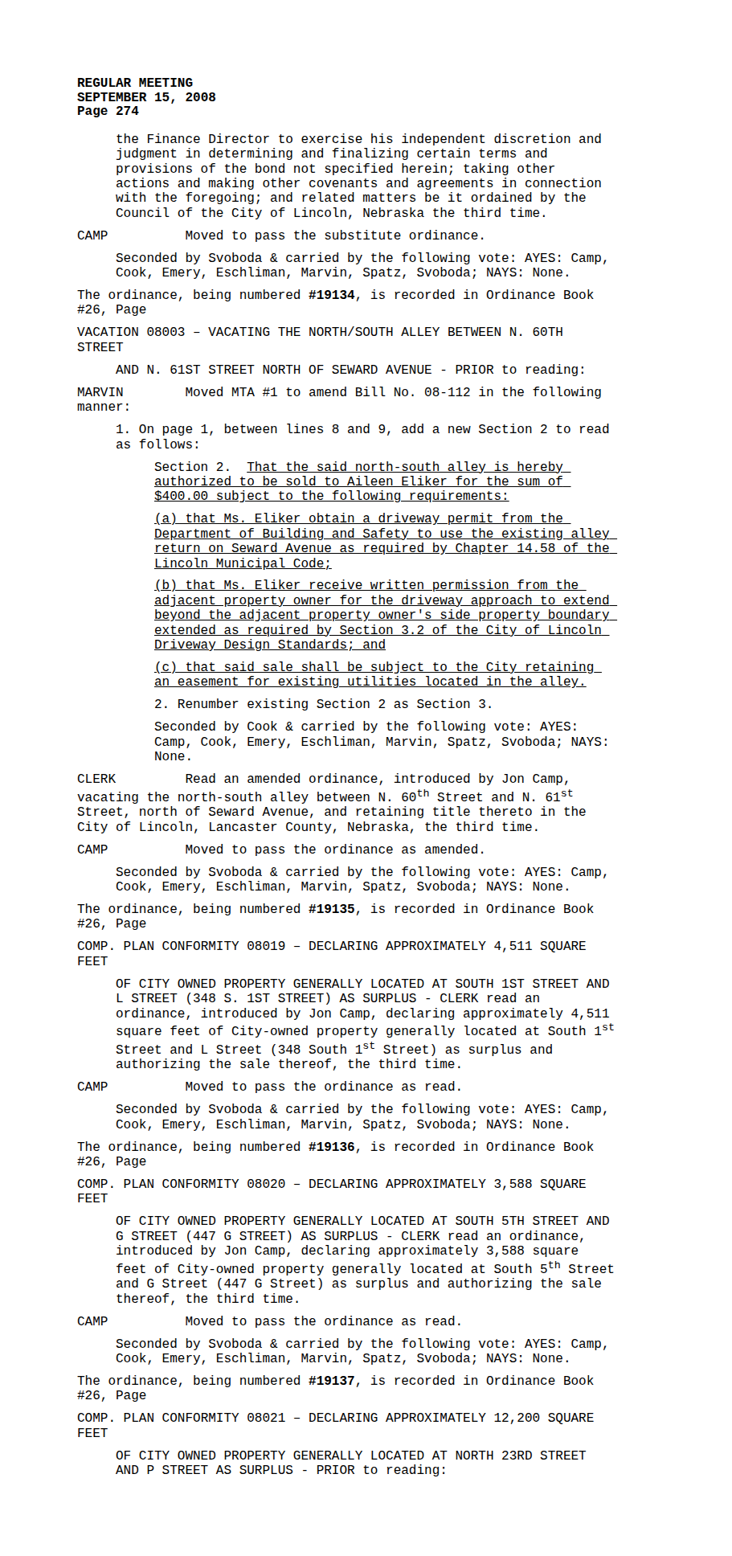REGULAR MEETING
SEPTEMBER 15, 2008
Page 274
the Finance Director to exercise his independent discretion and judgment in determining and finalizing certain terms and provisions of the bond not specified herein; taking other actions and making other covenants and agreements in connection with the foregoing; and related matters be it ordained by the Council of the City of Lincoln, Nebraska the third time.
CAMP Moved to pass the substitute ordinance.
Seconded by Svoboda & carried by the following vote: AYES: Camp, Cook, Emery, Eschliman, Marvin, Spatz, Svoboda; NAYS: None.
The ordinance, being numbered #19134, is recorded in Ordinance Book #26, Page
VACATION 08003 – VACATING THE NORTH/SOUTH ALLEY BETWEEN N. 60TH STREET
AND N. 61ST STREET NORTH OF SEWARD AVENUE - PRIOR to reading:
MARVIN Moved MTA #1 to amend Bill No. 08-112 in the following manner:
1. On page 1, between lines 8 and 9, add a new Section 2 to read as follows:
Section 2. That the said north-south alley is hereby authorized to be sold to Aileen Eliker for the sum of $400.00 subject to the following requirements:
(a) that Ms. Eliker obtain a driveway permit from the Department of Building and Safety to use the existing alley return on Seward Avenue as required by Chapter 14.58 of the Lincoln Municipal Code;
(b) that Ms. Eliker receive written permission from the adjacent property owner for the driveway approach to extend beyond the adjacent property owner's side property boundary extended as required by Section 3.2 of the City of Lincoln Driveway Design Standards; and
(c) that said sale shall be subject to the City retaining an easement for existing utilities located in the alley.
2. Renumber existing Section 2 as Section 3.
Seconded by Cook & carried by the following vote: AYES: Camp, Cook, Emery, Eschliman, Marvin, Spatz, Svoboda; NAYS: None.
CLERK Read an amended ordinance, introduced by Jon Camp, vacating the north-south alley between N. 60th Street and N. 61st Street, north of Seward Avenue, and retaining title thereto in the City of Lincoln, Lancaster County, Nebraska, the third time.
CAMP Moved to pass the ordinance as amended.
Seconded by Svoboda & carried by the following vote: AYES: Camp, Cook, Emery, Eschliman, Marvin, Spatz, Svoboda; NAYS: None.
The ordinance, being numbered #19135, is recorded in Ordinance Book #26, Page
COMP. PLAN CONFORMITY 08019 – DECLARING APPROXIMATELY 4,511 SQUARE FEET
OF CITY OWNED PROPERTY GENERALLY LOCATED AT SOUTH 1ST STREET AND L STREET (348 S. 1ST STREET) AS SURPLUS - CLERK read an ordinance, introduced by Jon Camp, declaring approximately 4,511 square feet of City-owned property generally located at South 1st Street and L Street (348 South 1st Street) as surplus and authorizing the sale thereof, the third time.
CAMP Moved to pass the ordinance as read.
Seconded by Svoboda & carried by the following vote: AYES: Camp, Cook, Emery, Eschliman, Marvin, Spatz, Svoboda; NAYS: None.
The ordinance, being numbered #19136, is recorded in Ordinance Book #26, Page
COMP. PLAN CONFORMITY 08020 – DECLARING APPROXIMATELY 3,588 SQUARE FEET
OF CITY OWNED PROPERTY GENERALLY LOCATED AT SOUTH 5TH STREET AND G STREET (447 G STREET) AS SURPLUS - CLERK read an ordinance, introduced by Jon Camp, declaring approximately 3,588 square feet of City-owned property generally located at South 5th Street and G Street (447 G Street) as surplus and authorizing the sale thereof, the third time.
CAMP Moved to pass the ordinance as read.
Seconded by Svoboda & carried by the following vote: AYES: Camp, Cook, Emery, Eschliman, Marvin, Spatz, Svoboda; NAYS: None.
The ordinance, being numbered #19137, is recorded in Ordinance Book #26, Page
COMP. PLAN CONFORMITY 08021 – DECLARING APPROXIMATELY 12,200 SQUARE FEET
OF CITY OWNED PROPERTY GENERALLY LOCATED AT NORTH 23RD STREET AND P STREET AS SURPLUS - PRIOR to reading: